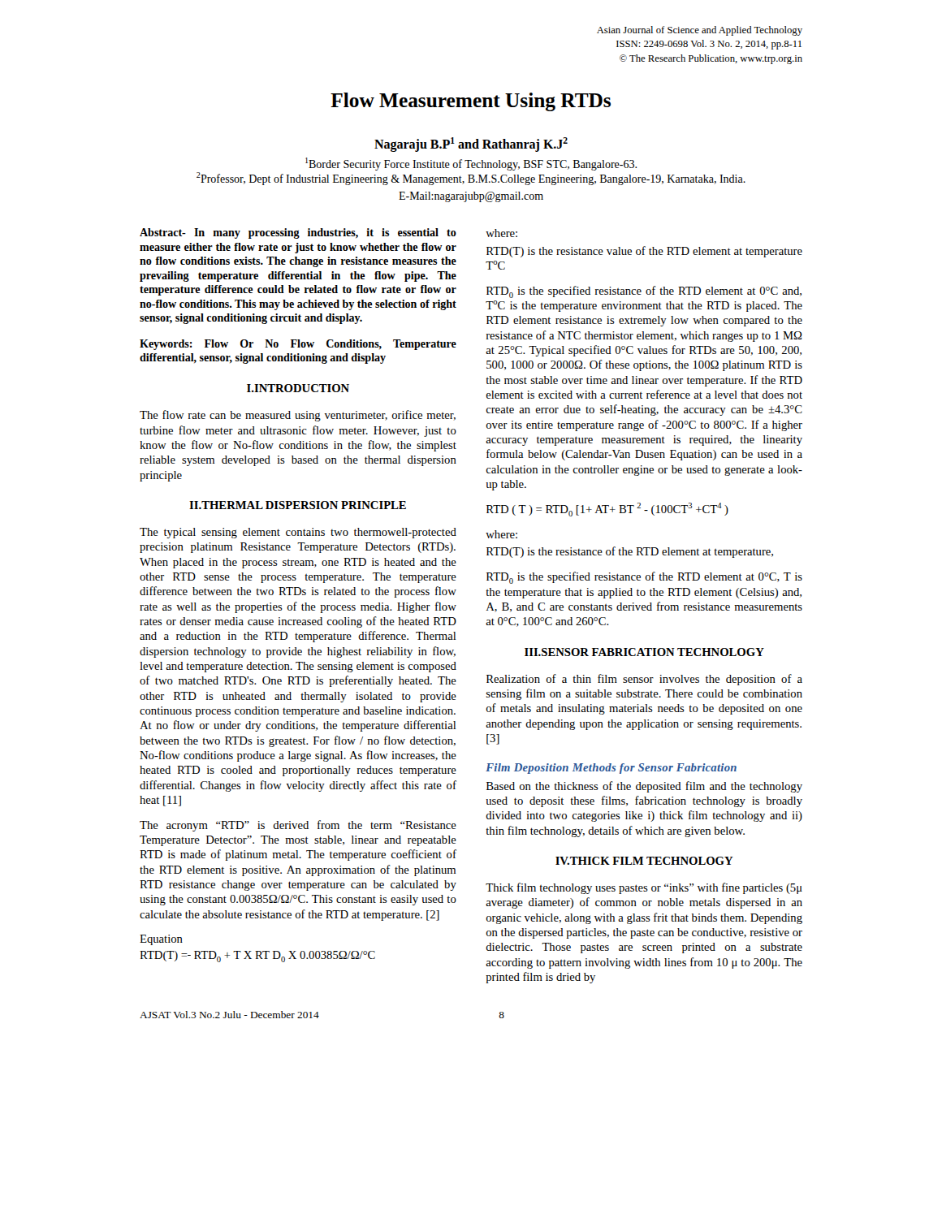Asian Journal of Science and Applied Technology
ISSN: 2249-0698 Vol. 3 No. 2, 2014, pp.8-11
© The Research Publication, www.trp.org.in
Flow Measurement Using RTDs
Nagaraju B.P1 and Rathanraj K.J2
1Border Security Force Institute of Technology, BSF STC, Bangalore-63.
2Professor, Dept of Industrial Engineering & Management, B.M.S.College Engineering, Bangalore-19, Karnataka, India.
E-Mail:nagarajubp@gmail.com
Abstract- In many processing industries, it is essential to measure either the flow rate or just to know whether the flow or no flow conditions exists. The change in resistance measures the prevailing temperature differential in the flow pipe. The temperature difference could be related to flow rate or flow or no-flow conditions. This may be achieved by the selection of right sensor, signal conditioning circuit and display.
Keywords: Flow Or No Flow Conditions, Temperature differential, sensor, signal conditioning and display
I.INTRODUCTION
The flow rate can be measured using venturimeter, orifice meter, turbine flow meter and ultrasonic flow meter. However, just to know the flow or No-flow conditions in the flow, the simplest reliable system developed is based on the thermal dispersion principle
II.THERMAL DISPERSION PRINCIPLE
The typical sensing element contains two thermowell-protected precision platinum Resistance Temperature Detectors (RTDs). When placed in the process stream, one RTD is heated and the other RTD sense the process temperature. The temperature difference between the two RTDs is related to the process flow rate as well as the properties of the process media. Higher flow rates or denser media cause increased cooling of the heated RTD and a reduction in the RTD temperature difference. Thermal dispersion technology to provide the highest reliability in flow, level and temperature detection. The sensing element is composed of two matched RTD's. One RTD is preferentially heated. The other RTD is unheated and thermally isolated to provide continuous process condition temperature and baseline indication. At no flow or under dry conditions, the temperature differential between the two RTDs is greatest. For flow / no flow detection, No-flow conditions produce a large signal. As flow increases, the heated RTD is cooled and proportionally reduces temperature differential. Changes in flow velocity directly affect this rate of heat [11]
The acronym “RTD” is derived from the term “Resistance Temperature Detector”. The most stable, linear and repeatable RTD is made of platinum metal. The temperature coefficient of the RTD element is positive. An approximation of the platinum RTD resistance change over temperature can be calculated by using the constant 0.00385Ω/Ω/°C. This constant is easily used to calculate the absolute resistance of the RTD at temperature. [2]
Equation
RTD(T) = RTD0 + T X RT D0 X 0.00385Ω/Ω/°C
where:
RTD(T) is the resistance value of the RTD element at temperature ToC
RTD0 is the specified resistance of the RTD element at 0°C and, ToC is the temperature environment that the RTD is placed. The RTD element resistance is extremely low when compared to the resistance of a NTC thermistor element, which ranges up to 1 MΩ at 25°C. Typical specified 0°C values for RTDs are 50, 100, 200, 500, 1000 or 2000Ω. Of these options, the 100Ω platinum RTD is the most stable over time and linear over temperature. If the RTD element is excited with a current reference at a level that does not create an error due to self-heating, the accuracy can be ±4.3°C over its entire temperature range of -200°C to 800°C. If a higher accuracy temperature measurement is required, the linearity formula below (Calendar-Van Dusen Equation) can be used in a calculation in the controller engine or be used to generate a look-up table.
RTD ( T ) = RTD0 [1+ AT+ BT 2 - (100CT3 +CT4 )
where:
RTD(T) is the resistance of the RTD element at temperature,
RTD0 is the specified resistance of the RTD element at 0°C, T is the temperature that is applied to the RTD element (Celsius) and, A, B, and C are constants derived from resistance measurements at 0°C, 100°C and 260°C.
III.SENSOR FABRICATION TECHNOLOGY
Realization of a thin film sensor involves the deposition of a sensing film on a suitable substrate. There could be combination of metals and insulating materials needs to be deposited on one another depending upon the application or sensing requirements. [3]
Film Deposition Methods for Sensor Fabrication
Based on the thickness of the deposited film and the technology used to deposit these films, fabrication technology is broadly divided into two categories like i) thick film technology and ii) thin film technology, details of which are given below.
IV.THICK FILM TECHNOLOGY
Thick film technology uses pastes or “inks” with fine particles (5μ average diameter) of common or noble metals dispersed in an organic vehicle, along with a glass frit that binds them. Depending on the dispersed particles, the paste can be conductive, resistive or dielectric. Those pastes are screen printed on a substrate according to pattern involving width lines from 10 μ to 200μ. The printed film is dried by
AJSAT Vol.3 No.2 Julu - December 2014 8